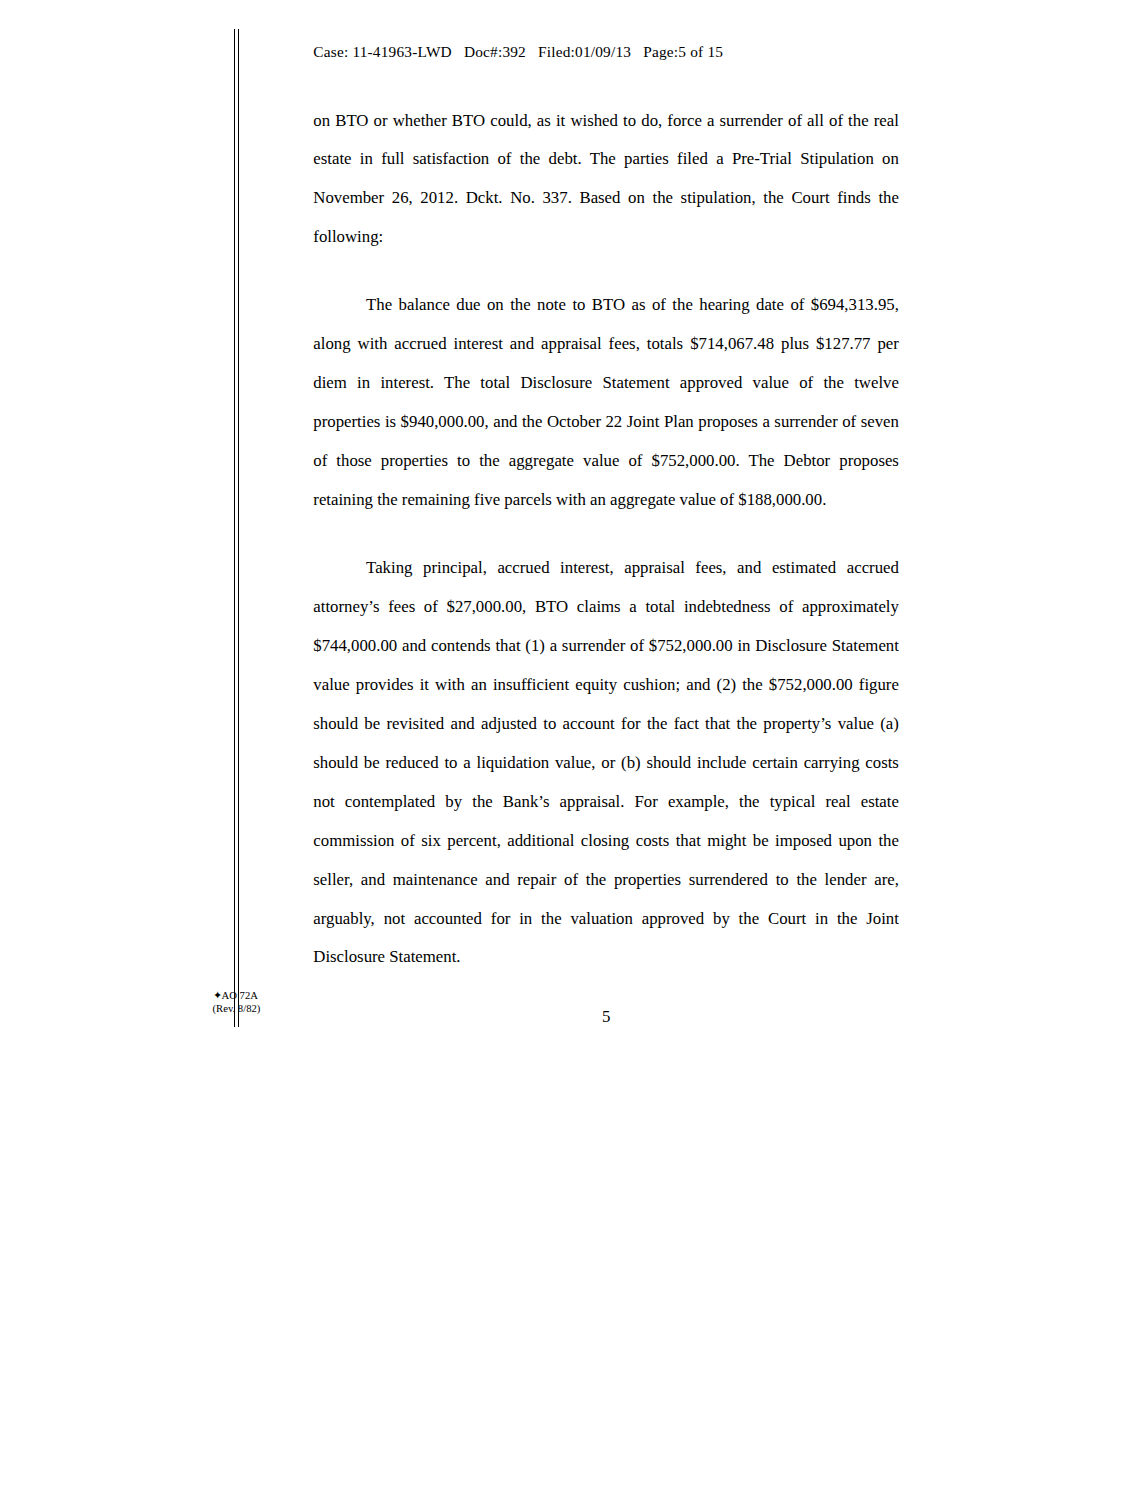Case: 11-41963-LWD Doc#:392 Filed:01/09/13 Page:5 of 15
on BTO or whether BTO could, as it wished to do, force a surrender of all of the real estate in full satisfaction of the debt. The parties filed a Pre-Trial Stipulation on November 26, 2012. Dckt. No. 337. Based on the stipulation, the Court finds the following:
The balance due on the note to BTO as of the hearing date of $694,313.95, along with accrued interest and appraisal fees, totals $714,067.48 plus $127.77 per diem in interest. The total Disclosure Statement approved value of the twelve properties is $940,000.00, and the October 22 Joint Plan proposes a surrender of seven of those properties to the aggregate value of $752,000.00. The Debtor proposes retaining the remaining five parcels with an aggregate value of $188,000.00.
Taking principal, accrued interest, appraisal fees, and estimated accrued attorney’s fees of $27,000.00, BTO claims a total indebtedness of approximately $744,000.00 and contends that (1) a surrender of $752,000.00 in Disclosure Statement value provides it with an insufficient equity cushion; and (2) the $752,000.00 figure should be revisited and adjusted to account for the fact that the property’s value (a) should be reduced to a liquidation value, or (b) should include certain carrying costs not contemplated by the Bank’s appraisal. For example, the typical real estate commission of six percent, additional closing costs that might be imposed upon the seller, and maintenance and repair of the properties surrendered to the lender are, arguably, not accounted for in the valuation approved by the Court in the Joint Disclosure Statement.
✦AO 72A
(Rev. 8/82)
5